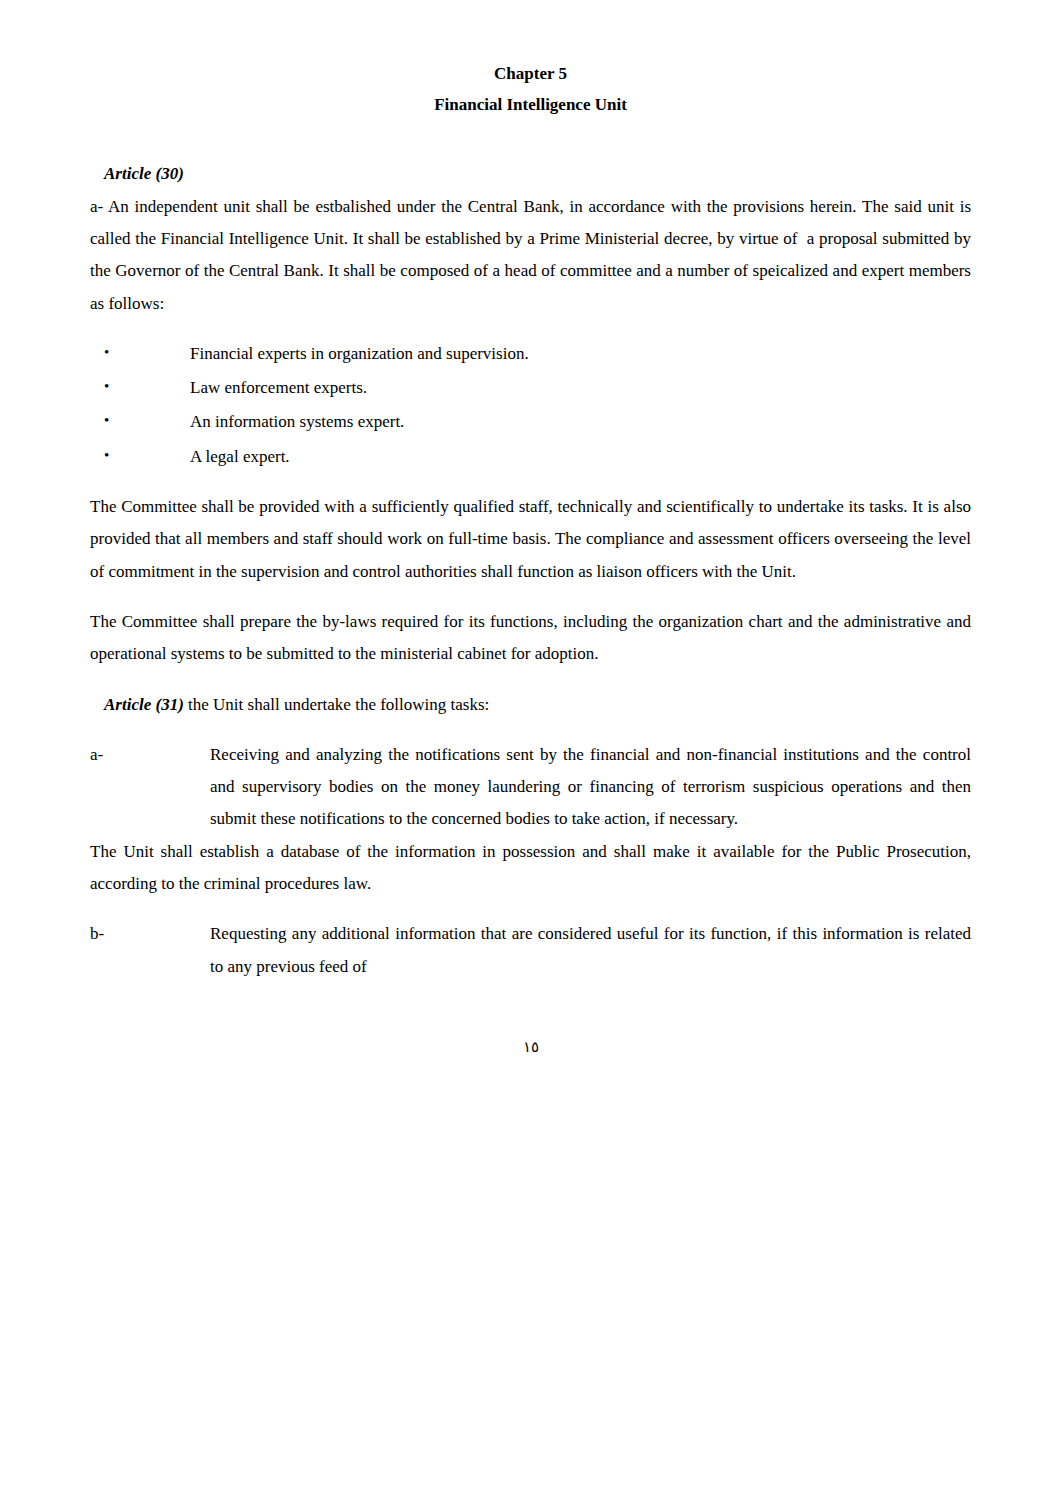Chapter 5
Financial Intelligence Unit
Article (30)
a- An independent unit shall be estbalished under the Central Bank, in accordance with the provisions herein. The said unit is called the Financial Intelligence Unit. It shall be established by a Prime Ministerial decree, by virtue of a proposal submitted by the Governor of the Central Bank. It shall be composed of a head of committee and a number of speicalized and expert members as follows:
Financial experts in organization and supervision.
Law enforcement experts.
An information systems expert.
A legal expert.
The Committee shall be provided with a sufficiently qualified staff, technically and scientifically to undertake its tasks. It is also provided that all members and staff should work on full-time basis. The compliance and assessment officers overseeing the level of commitment in the supervision and control authorities shall function as liaison officers with the Unit.
The Committee shall prepare the by-laws required for its functions, including the organization chart and the administrative and operational systems to be submitted to the ministerial cabinet for adoption.
Article (31) the Unit shall undertake the following tasks:
a-
Receiving and analyzing the notifications sent by the financial and non-financial institutions and the control and supervisory bodies on the money laundering or financing of terrorism suspicious operations and then submit these notifications to the concerned bodies to take action, if necessary.
The Unit shall establish a database of the information in possession and shall make it available for the Public Prosecution, according to the criminal procedures law.
b-
Requesting any additional information that are considered useful for its function, if this information is related to any previous feed of
١٥